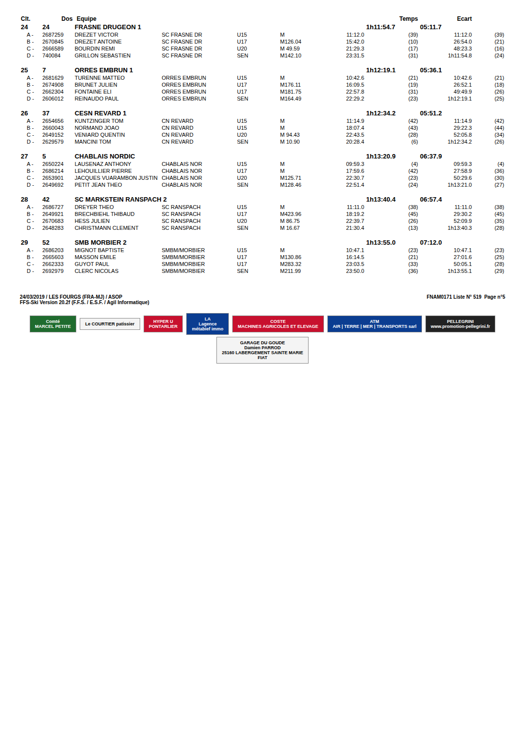| Clt. | Dos | Equipe | | | | | Temps | Ecart |
| 24 | 24 | FRASNE DRUGEON 1 | | 1h11:54.7 | 05:11.7 |
| A - | 2687259 | DREZET VICTOR | SC FRASNE DR | U15 | M | 11:12.0 | (39) | 11:12.0 | (39) |
| B - | 2670845 | DREZET ANTOINE | SC FRASNE DR | U17 | M126.04 | 15:42.0 | (10) | 26:54.0 | (21) |
| C - | 2666589 | BOURDIN REMI | SC FRASNE DR | U20 | M 49.59 | 21:29.3 | (17) | 48:23.3 | (16) |
| D - | 740084 | GRILLON SEBASTIEN | SC FRASNE DR | SEN | M142.10 | 23:31.5 | (31) | 1h11:54.8 | (24) |
| 25 | 7 | ORRES EMBRUN 1 | | 1h12:19.1 | 05:36.1 |
| A - | 2681629 | TURENNE MATTEO | ORRES EMBRUN | U15 | M | 10:42.6 | (21) | 10:42.6 | (21) |
| B - | 2674908 | BRUNET JULIEN | ORRES EMBRUN | U17 | M176.11 | 16:09.5 | (19) | 26:52.1 | (18) |
| C - | 2662304 | FONTAINE ELI | ORRES EMBRUN | U17 | M181.75 | 22:57.8 | (31) | 49:49.9 | (26) |
| D - | 2606012 | REINAUDO PAUL | ORRES EMBRUN | SEN | M164.49 | 22:29.2 | (23) | 1h12:19.1 | (25) |
| 26 | 37 | CESN REVARD 1 | | 1h12:34.2 | 05:51.2 |
| A - | 2654656 | KUNTZINGER TOM | CN REVARD | U15 | M | 11:14.9 | (42) | 11:14.9 | (42) |
| B - | 2660043 | NORMAND JOAO | CN REVARD | U15 | M | 18:07.4 | (43) | 29:22.3 | (44) |
| C - | 2649152 | VENIARD QUENTIN | CN REVARD | U20 | M 94.43 | 22:43.5 | (28) | 52:05.8 | (34) |
| D - | 2629579 | MANCINI TOM | CN REVARD | SEN | M 10.90 | 20:28.4 | (6) | 1h12:34.2 | (26) |
| 27 | 5 | CHABLAIS NORDIC | | 1h13:20.9 | 06:37.9 |
| A - | 2650224 | LAUSENAZ ANTHONY | CHABLAIS NOR | U15 | M | 09:59.3 | (4) | 09:59.3 | (4) |
| B - | 2686214 | LEHOUILLIER PIERRE | CHABLAIS NOR | U17 | M | 17:59.6 | (42) | 27:58.9 | (36) |
| C - | 2653901 | JACQUES VUARAMBON JUSTIN | CHABLAIS NOR | U20 | M125.71 | 22:30.7 | (23) | 50:29.6 | (30) |
| D - | 2649692 | PETIT JEAN THEO | CHABLAIS NOR | SEN | M128.46 | 22:51.4 | (24) | 1h13:21.0 | (27) |
| 28 | 42 | SC MARKSTEIN RANSPACH 2 | | 1h13:40.4 | 06:57.4 |
| A - | 2686727 | DREYER THEO | SC RANSPACH | U15 | M | 11:11.0 | (38) | 11:11.0 | (38) |
| B - | 2649921 | BRECHBIEHL THIBAUD | SC RANSPACH | U17 | M423.96 | 18:19.2 | (45) | 29:30.2 | (45) |
| C - | 2670683 | HESS JULIEN | SC RANSPACH | U20 | M 86.75 | 22:39.7 | (26) | 52:09.9 | (35) |
| D - | 2648283 | CHRISTMANN CLEMENT | SC RANSPACH | SEN | M 16.67 | 21:30.4 | (13) | 1h13:40.3 | (28) |
| 29 | 52 | SMB MORBIER 2 | | 1h13:55.0 | 07:12.0 |
| A - | 2686203 | MIGNOT BAPTISTE | SMBM/MORBIER | U15 | M | 10:47.1 | (23) | 10:47.1 | (23) |
| B - | 2665603 | MASSON EMILE | SMBM/MORBIER | U17 | M130.86 | 16:14.5 | (21) | 27:01.6 | (25) |
| C - | 2662333 | GUYOT PAUL | SMBM/MORBIER | U17 | M283.32 | 23:03.5 | (33) | 50:05.1 | (28) |
| D - | 2692979 | CLERC NICOLAS | SMBM/MORBIER | SEN | M211.99 | 23:50.0 | (36) | 1h13:55.1 | (29) |
24/03/2019 / LES FOURGS (FRA-MJ) / ASOP FNAM0171 Liste N° 519 Page n°5
FFS-Ski Version 20.2f (F.F.S. / E.S.F. / Agil Informatique)
Comté
MARCEL PETITE Le COURTIER patissier HYPER U
PONTARLIER LA
Lagence
métabief immo COSTE
MACHINES AGRICOLES ET ELEVAGE ATM
AIR | TERRE | MER | TRANSPORTS sarl PELLEGRINI
www.promotion-pellegrini.fr GARAGE DU GOUDE
Damien PARROD
25160 LABERGEMENT SAINTE MARIE
FIAT